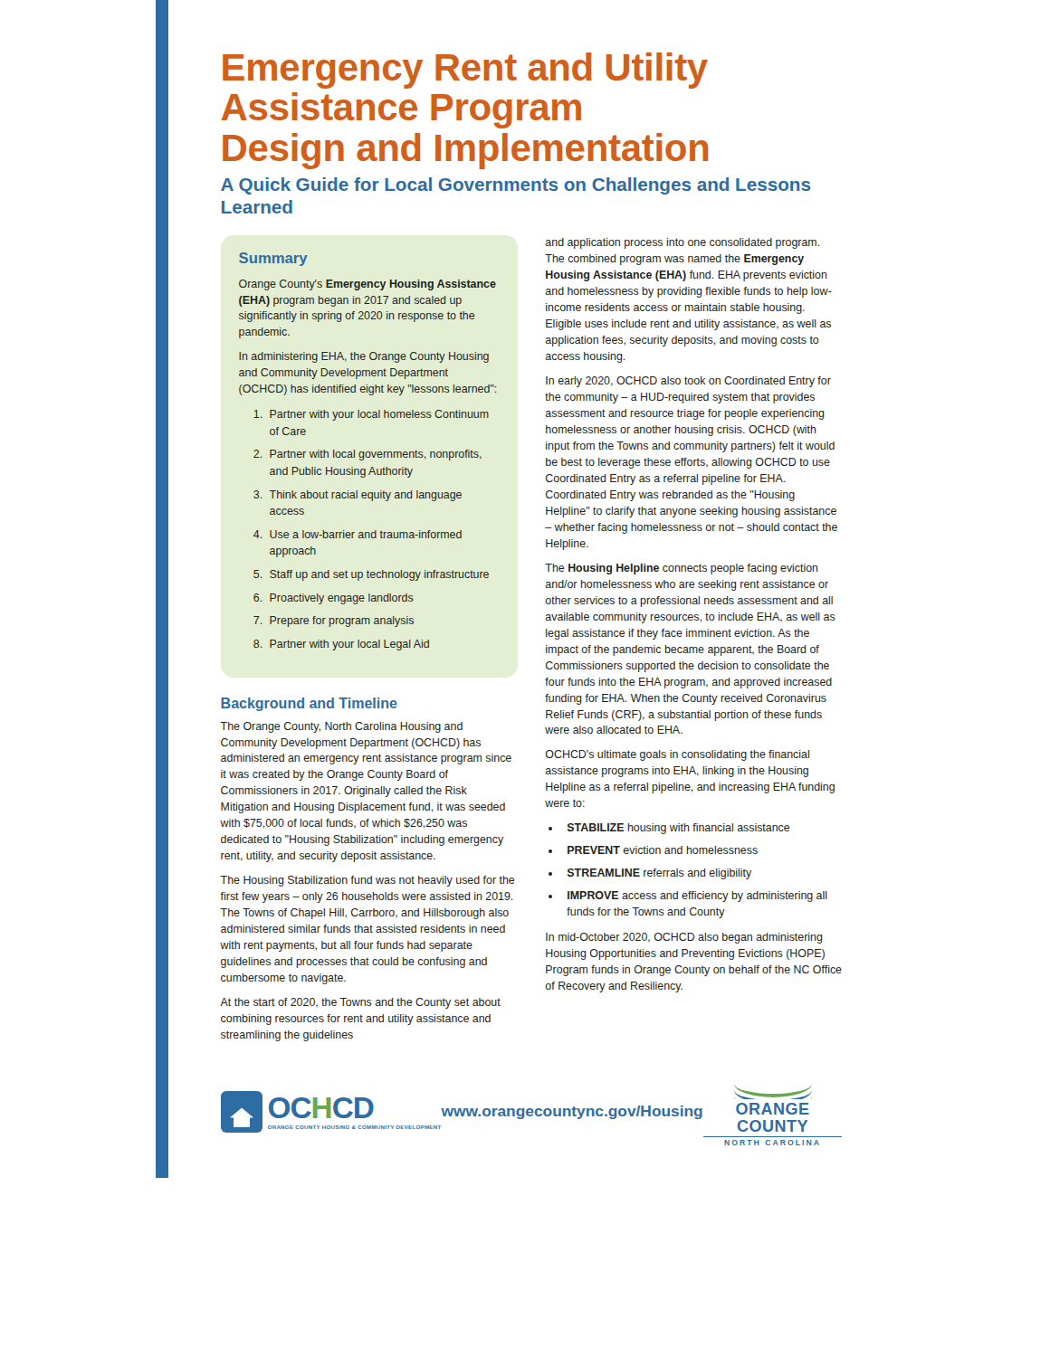Emergency Rent and Utility Assistance Program
Design and Implementation
A Quick Guide for Local Governments on Challenges and Lessons Learned
Summary
Orange County's Emergency Housing Assistance (EHA) program began in 2017 and scaled up significantly in spring of 2020 in response to the pandemic.
In administering EHA, the Orange County Housing and Community Development Department (OCHCD) has identified eight key "lessons learned":
Partner with your local homeless Continuum of Care
Partner with local governments, nonprofits, and Public Housing Authority
Think about racial equity and language access
Use a low-barrier and trauma-informed approach
Staff up and set up technology infrastructure
Proactively engage landlords
Prepare for program analysis
Partner with your local Legal Aid
Background and Timeline
The Orange County, North Carolina Housing and Community Development Department (OCHCD) has administered an emergency rent assistance program since it was created by the Orange County Board of Commissioners in 2017. Originally called the Risk Mitigation and Housing Displacement fund, it was seeded with $75,000 of local funds, of which $26,250 was dedicated to "Housing Stabilization" including emergency rent, utility, and security deposit assistance.
The Housing Stabilization fund was not heavily used for the first few years – only 26 households were assisted in 2019. The Towns of Chapel Hill, Carrboro, and Hillsborough also administered similar funds that assisted residents in need with rent payments, but all four funds had separate guidelines and processes that could be confusing and cumbersome to navigate.
At the start of 2020, the Towns and the County set about combining resources for rent and utility assistance and streamlining the guidelines
and application process into one consolidated program. The combined program was named the Emergency Housing Assistance (EHA) fund. EHA prevents eviction and homelessness by providing flexible funds to help low-income residents access or maintain stable housing. Eligible uses include rent and utility assistance, as well as application fees, security deposits, and moving costs to access housing.
In early 2020, OCHCD also took on Coordinated Entry for the community – a HUD-required system that provides assessment and resource triage for people experiencing homelessness or another housing crisis. OCHCD (with input from the Towns and community partners) felt it would be best to leverage these efforts, allowing OCHCD to use Coordinated Entry as a referral pipeline for EHA. Coordinated Entry was rebranded as the "Housing Helpline" to clarify that anyone seeking housing assistance – whether facing homelessness or not – should contact the Helpline.
The Housing Helpline connects people facing eviction and/or homelessness who are seeking rent assistance or other services to a professional needs assessment and all available community resources, to include EHA, as well as legal assistance if they face imminent eviction. As the impact of the pandemic became apparent, the Board of Commissioners supported the decision to consolidate the four funds into the EHA program, and approved increased funding for EHA. When the County received Coronavirus Relief Funds (CRF), a substantial portion of these funds were also allocated to EHA.
OCHCD's ultimate goals in consolidating the financial assistance programs into EHA, linking in the Housing Helpline as a referral pipeline, and increasing EHA funding were to:
STABILIZE housing with financial assistance
PREVENT eviction and homelessness
STREAMLINE referrals and eligibility
IMPROVE access and efficiency by administering all funds for the Towns and County
In mid-October 2020, OCHCD also began administering Housing Opportunities and Preventing Evictions (HOPE) Program funds in Orange County on behalf of the NC Office of Recovery and Resiliency.
OCHCD
ORANGE COUNTY HOUSING & COMMUNITY DEVELOPMENT
www.orangecountync.gov/Housing
ORANGE COUNTY
NORTH CAROLINA